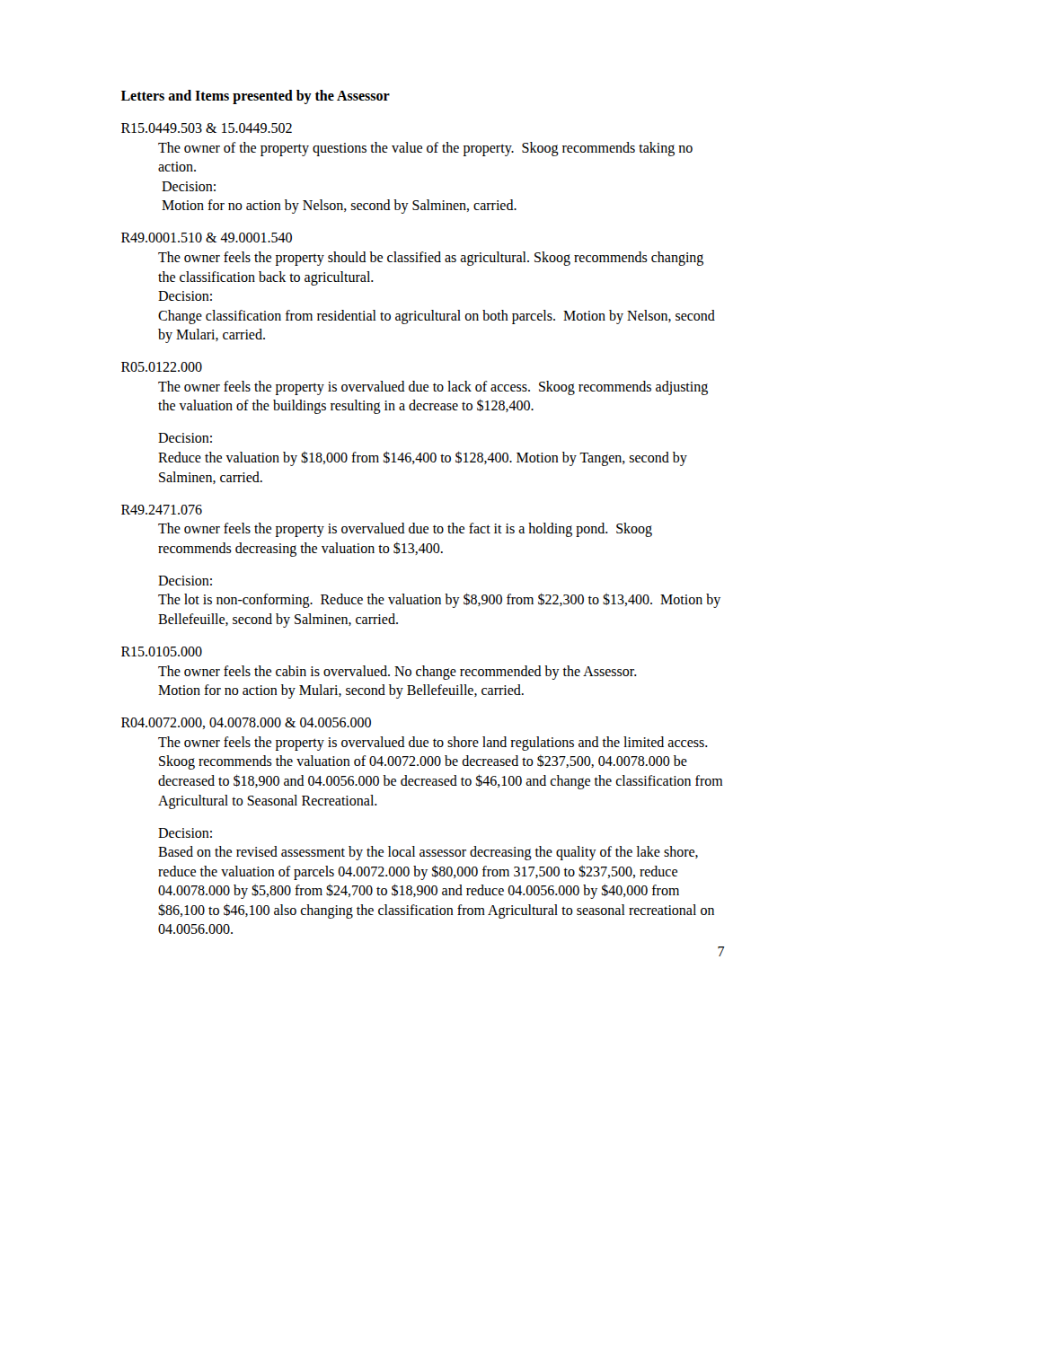Letters and Items presented by the Assessor
R15.0449.503 & 15.0449.502
The owner of the property questions the value of the property. Skoog recommends taking no action.
Decision:
Motion for no action by Nelson, second by Salminen, carried.
R49.0001.510 & 49.0001.540
The owner feels the property should be classified as agricultural. Skoog recommends changing the classification back to agricultural.
Decision:
Change classification from residential to agricultural on both parcels. Motion by Nelson, second by Mulari, carried.
R05.0122.000
The owner feels the property is overvalued due to lack of access. Skoog recommends adjusting the valuation of the buildings resulting in a decrease to $128,400.
Decision:
Reduce the valuation by $18,000 from $146,400 to $128,400. Motion by Tangen, second by Salminen, carried.
R49.2471.076
The owner feels the property is overvalued due to the fact it is a holding pond. Skoog recommends decreasing the valuation to $13,400.
Decision:
The lot is non-conforming. Reduce the valuation by $8,900 from $22,300 to $13,400. Motion by Bellefeuille, second by Salminen, carried.
R15.0105.000
The owner feels the cabin is overvalued. No change recommended by the Assessor.
Motion for no action by Mulari, second by Bellefeuille, carried.
R04.0072.000, 04.0078.000 & 04.0056.000
The owner feels the property is overvalued due to shore land regulations and the limited access. Skoog recommends the valuation of 04.0072.000 be decreased to $237,500, 04.0078.000 be decreased to $18,900 and 04.0056.000 be decreased to $46,100 and change the classification from Agricultural to Seasonal Recreational.
Decision:
Based on the revised assessment by the local assessor decreasing the quality of the lake shore, reduce the valuation of parcels 04.0072.000 by $80,000 from 317,500 to $237,500, reduce 04.0078.000 by $5,800 from $24,700 to $18,900 and reduce 04.0056.000 by $40,000 from $86,100 to $46,100 also changing the classification from Agricultural to seasonal recreational on 04.0056.000.
7